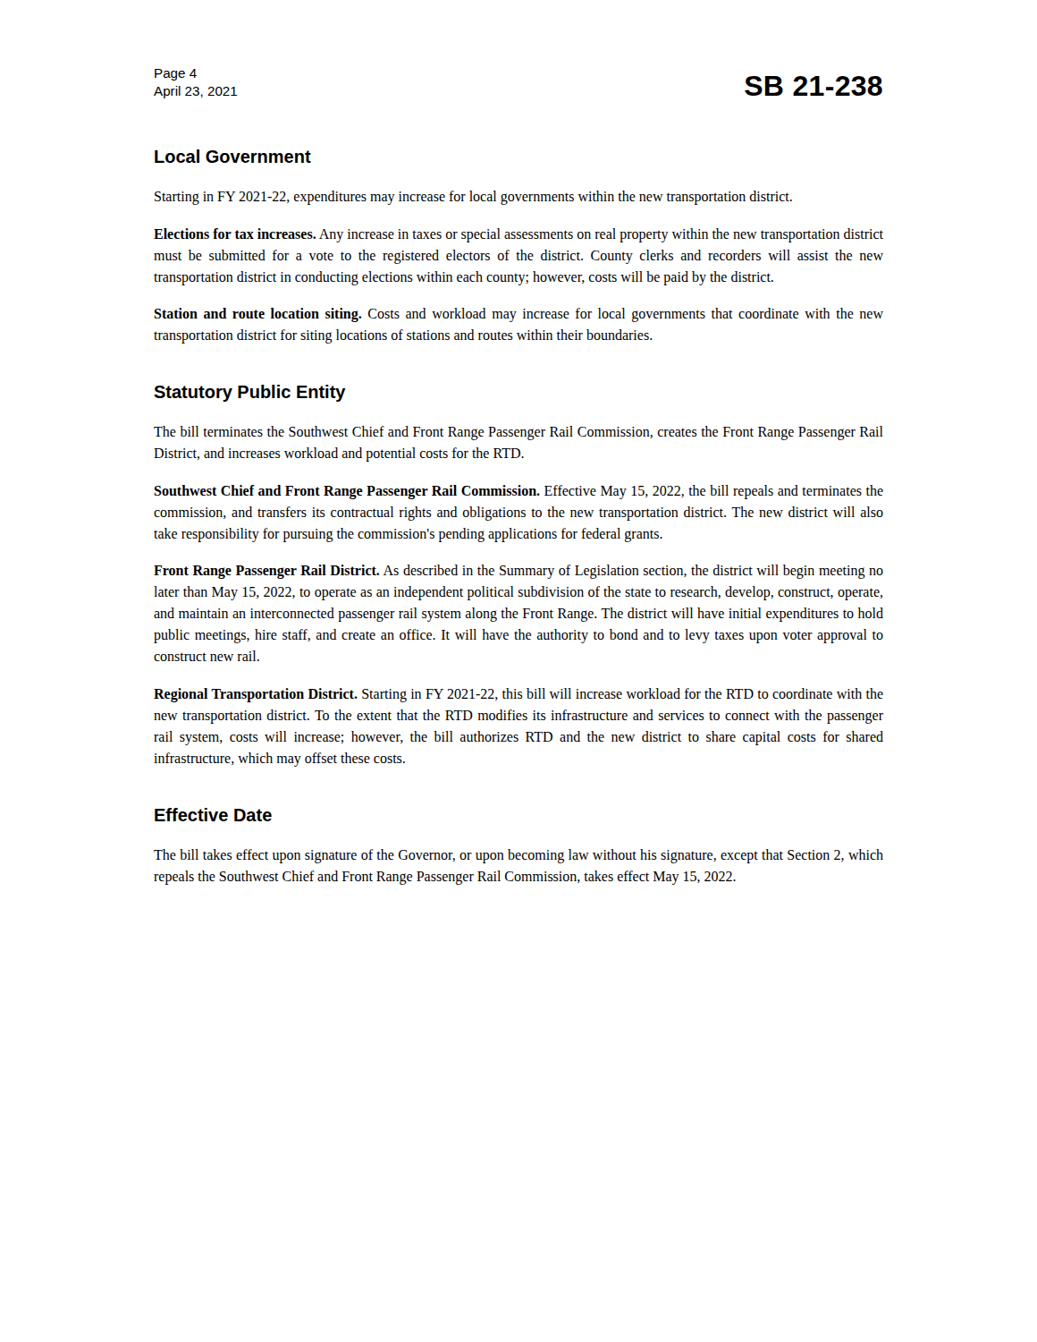Page 4
April 23, 2021
SB 21-238
Local Government
Starting in FY 2021-22, expenditures may increase for local governments within the new transportation district.
Elections for tax increases. Any increase in taxes or special assessments on real property within the new transportation district must be submitted for a vote to the registered electors of the district. County clerks and recorders will assist the new transportation district in conducting elections within each county; however, costs will be paid by the district.
Station and route location siting. Costs and workload may increase for local governments that coordinate with the new transportation district for siting locations of stations and routes within their boundaries.
Statutory Public Entity
The bill terminates the Southwest Chief and Front Range Passenger Rail Commission, creates the Front Range Passenger Rail District, and increases workload and potential costs for the RTD.
Southwest Chief and Front Range Passenger Rail Commission. Effective May 15, 2022, the bill repeals and terminates the commission, and transfers its contractual rights and obligations to the new transportation district. The new district will also take responsibility for pursuing the commission's pending applications for federal grants.
Front Range Passenger Rail District. As described in the Summary of Legislation section, the district will begin meeting no later than May 15, 2022, to operate as an independent political subdivision of the state to research, develop, construct, operate, and maintain an interconnected passenger rail system along the Front Range. The district will have initial expenditures to hold public meetings, hire staff, and create an office. It will have the authority to bond and to levy taxes upon voter approval to construct new rail.
Regional Transportation District. Starting in FY 2021-22, this bill will increase workload for the RTD to coordinate with the new transportation district. To the extent that the RTD modifies its infrastructure and services to connect with the passenger rail system, costs will increase; however, the bill authorizes RTD and the new district to share capital costs for shared infrastructure, which may offset these costs.
Effective Date
The bill takes effect upon signature of the Governor, or upon becoming law without his signature, except that Section 2, which repeals the Southwest Chief and Front Range Passenger Rail Commission, takes effect May 15, 2022.